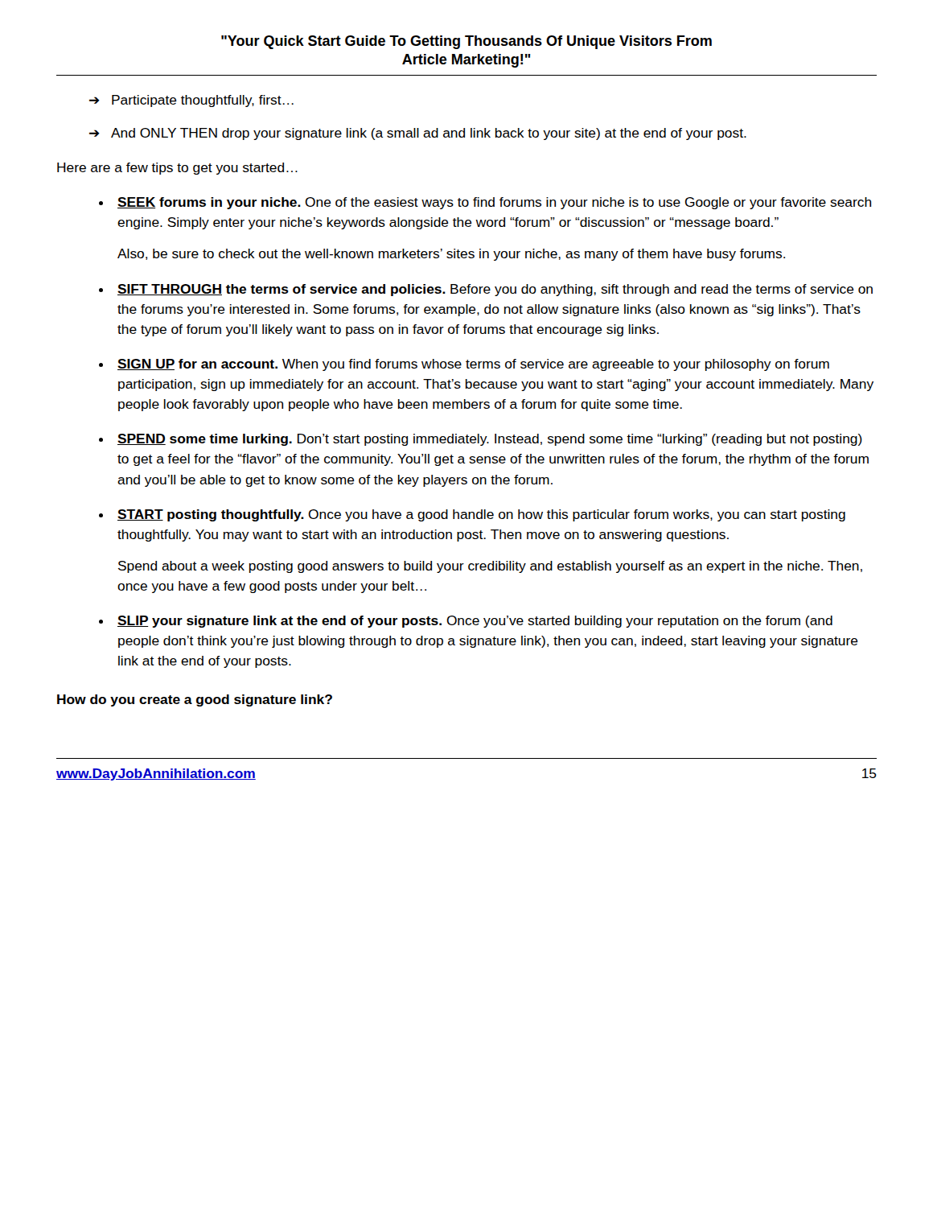"Your Quick Start Guide To Getting Thousands Of Unique Visitors From
Article Marketing!"
Participate thoughtfully, first…
And ONLY THEN drop your signature link (a small ad and link back to your site) at the end of your post.
Here are a few tips to get you started…
SEEK forums in your niche. One of the easiest ways to find forums in your niche is to use Google or your favorite search engine. Simply enter your niche’s keywords alongside the word “forum” or “discussion” or “message board.”
Also, be sure to check out the well-known marketers’ sites in your niche, as many of them have busy forums.
SIFT THROUGH the terms of service and policies. Before you do anything, sift through and read the terms of service on the forums you’re interested in. Some forums, for example, do not allow signature links (also known as “sig links”). That’s the type of forum you’ll likely want to pass on in favor of forums that encourage sig links.
SIGN UP for an account. When you find forums whose terms of service are agreeable to your philosophy on forum participation, sign up immediately for an account. That’s because you want to start “aging” your account immediately. Many people look favorably upon people who have been members of a forum for quite some time.
SPEND some time lurking. Don’t start posting immediately. Instead, spend some time “lurking” (reading but not posting) to get a feel for the “flavor” of the community. You’ll get a sense of the unwritten rules of the forum, the rhythm of the forum and you’ll be able to get to know some of the key players on the forum.
START posting thoughtfully. Once you have a good handle on how this particular forum works, you can start posting thoughtfully. You may want to start with an introduction post. Then move on to answering questions.
Spend about a week posting good answers to build your credibility and establish yourself as an expert in the niche. Then, once you have a few good posts under your belt…
SLIP your signature link at the end of your posts. Once you’ve started building your reputation on the forum (and people don’t think you’re just blowing through to drop a signature link), then you can, indeed, start leaving your signature link at the end of your posts.
How do you create a good signature link?
www.DayJobAnnihilation.com 15